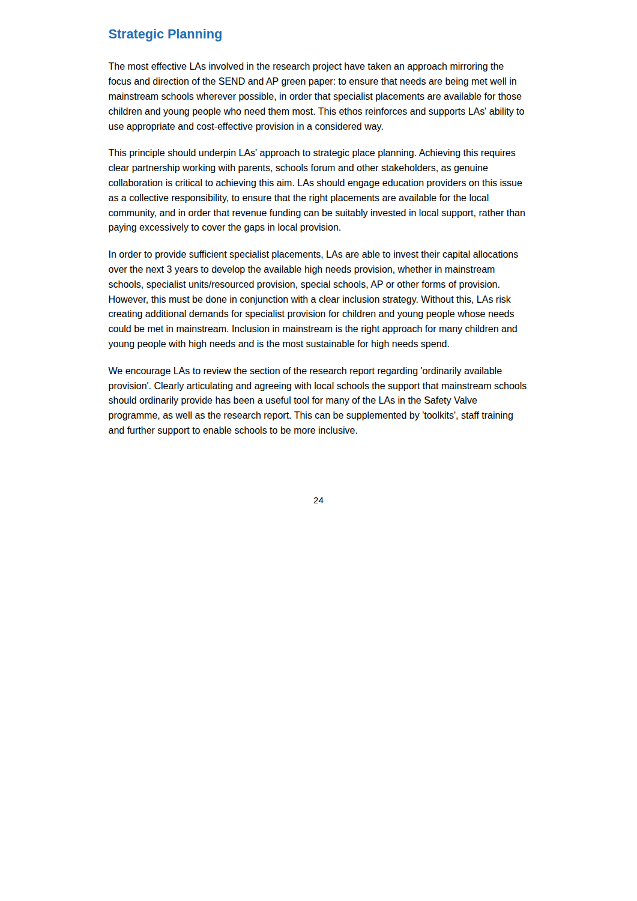Strategic Planning
The most effective LAs involved in the research project have taken an approach mirroring the focus and direction of the SEND and AP green paper: to ensure that needs are being met well in mainstream schools wherever possible, in order that specialist placements are available for those children and young people who need them most. This ethos reinforces and supports LAs' ability to use appropriate and cost-effective provision in a considered way.
This principle should underpin LAs' approach to strategic place planning. Achieving this requires clear partnership working with parents, schools forum and other stakeholders, as genuine collaboration is critical to achieving this aim. LAs should engage education providers on this issue as a collective responsibility, to ensure that the right placements are available for the local community, and in order that revenue funding can be suitably invested in local support, rather than paying excessively to cover the gaps in local provision.
In order to provide sufficient specialist placements, LAs are able to invest their capital allocations over the next 3 years to develop the available high needs provision, whether in mainstream schools, specialist units/resourced provision, special schools, AP or other forms of provision. However, this must be done in conjunction with a clear inclusion strategy. Without this, LAs risk creating additional demands for specialist provision for children and young people whose needs could be met in mainstream. Inclusion in mainstream is the right approach for many children and young people with high needs and is the most sustainable for high needs spend.
We encourage LAs to review the section of the research report regarding 'ordinarily available provision'. Clearly articulating and agreeing with local schools the support that mainstream schools should ordinarily provide has been a useful tool for many of the LAs in the Safety Valve programme, as well as the research report. This can be supplemented by 'toolkits', staff training and further support to enable schools to be more inclusive.
24